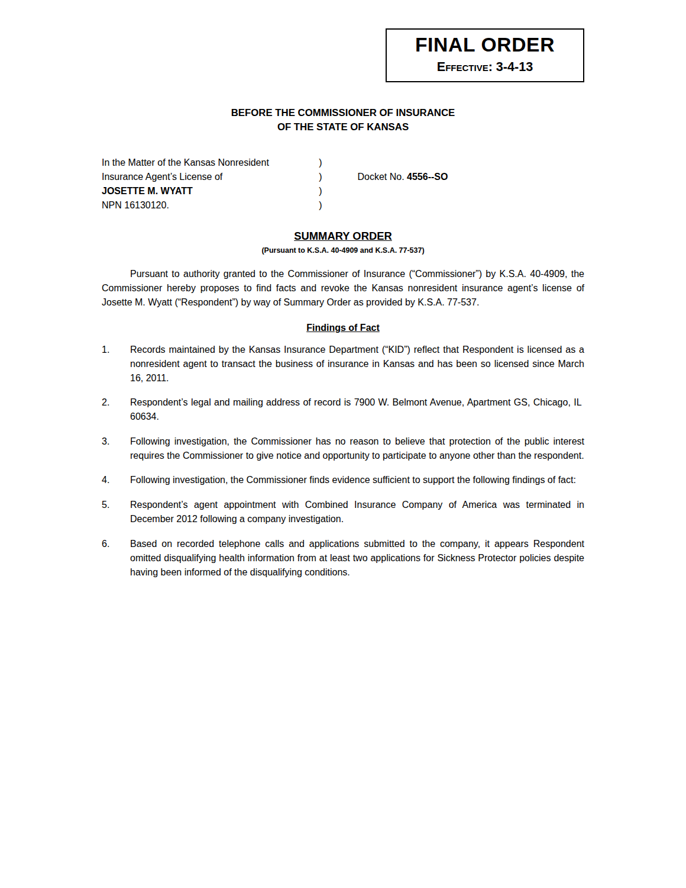FINAL ORDER
Effective: 3-4-13
Before the Commissioner of Insurance
of the State of Kansas
| In the Matter of the Kansas Nonresident | ) | |
| Insurance Agent’s License of | ) | Docket No. 4556--SO |
| JOSETTE M. WYATT | ) | |
| NPN 16130120. | ) | |
SUMMARY ORDER
(Pursuant to K.S.A. 40-4909 and K.S.A. 77-537)
Pursuant to authority granted to the Commissioner of Insurance (“Commissioner”) by K.S.A. 40-4909, the Commissioner hereby proposes to find facts and revoke the Kansas nonresident insurance agent’s license of Josette M. Wyatt (“Respondent”) by way of Summary Order as provided by K.S.A. 77-537.
Findings of Fact
Records maintained by the Kansas Insurance Department (“KID”) reflect that Respondent is licensed as a nonresident agent to transact the business of insurance in Kansas and has been so licensed since March 16, 2011.
Respondent’s legal and mailing address of record is 7900 W. Belmont Avenue, Apartment GS, Chicago, IL 60634.
Following investigation, the Commissioner has no reason to believe that protection of the public interest requires the Commissioner to give notice and opportunity to participate to anyone other than the respondent.
Following investigation, the Commissioner finds evidence sufficient to support the following findings of fact:
Respondent’s agent appointment with Combined Insurance Company of America was terminated in December 2012 following a company investigation.
Based on recorded telephone calls and applications submitted to the company, it appears Respondent omitted disqualifying health information from at least two applications for Sickness Protector policies despite having been informed of the disqualifying conditions.